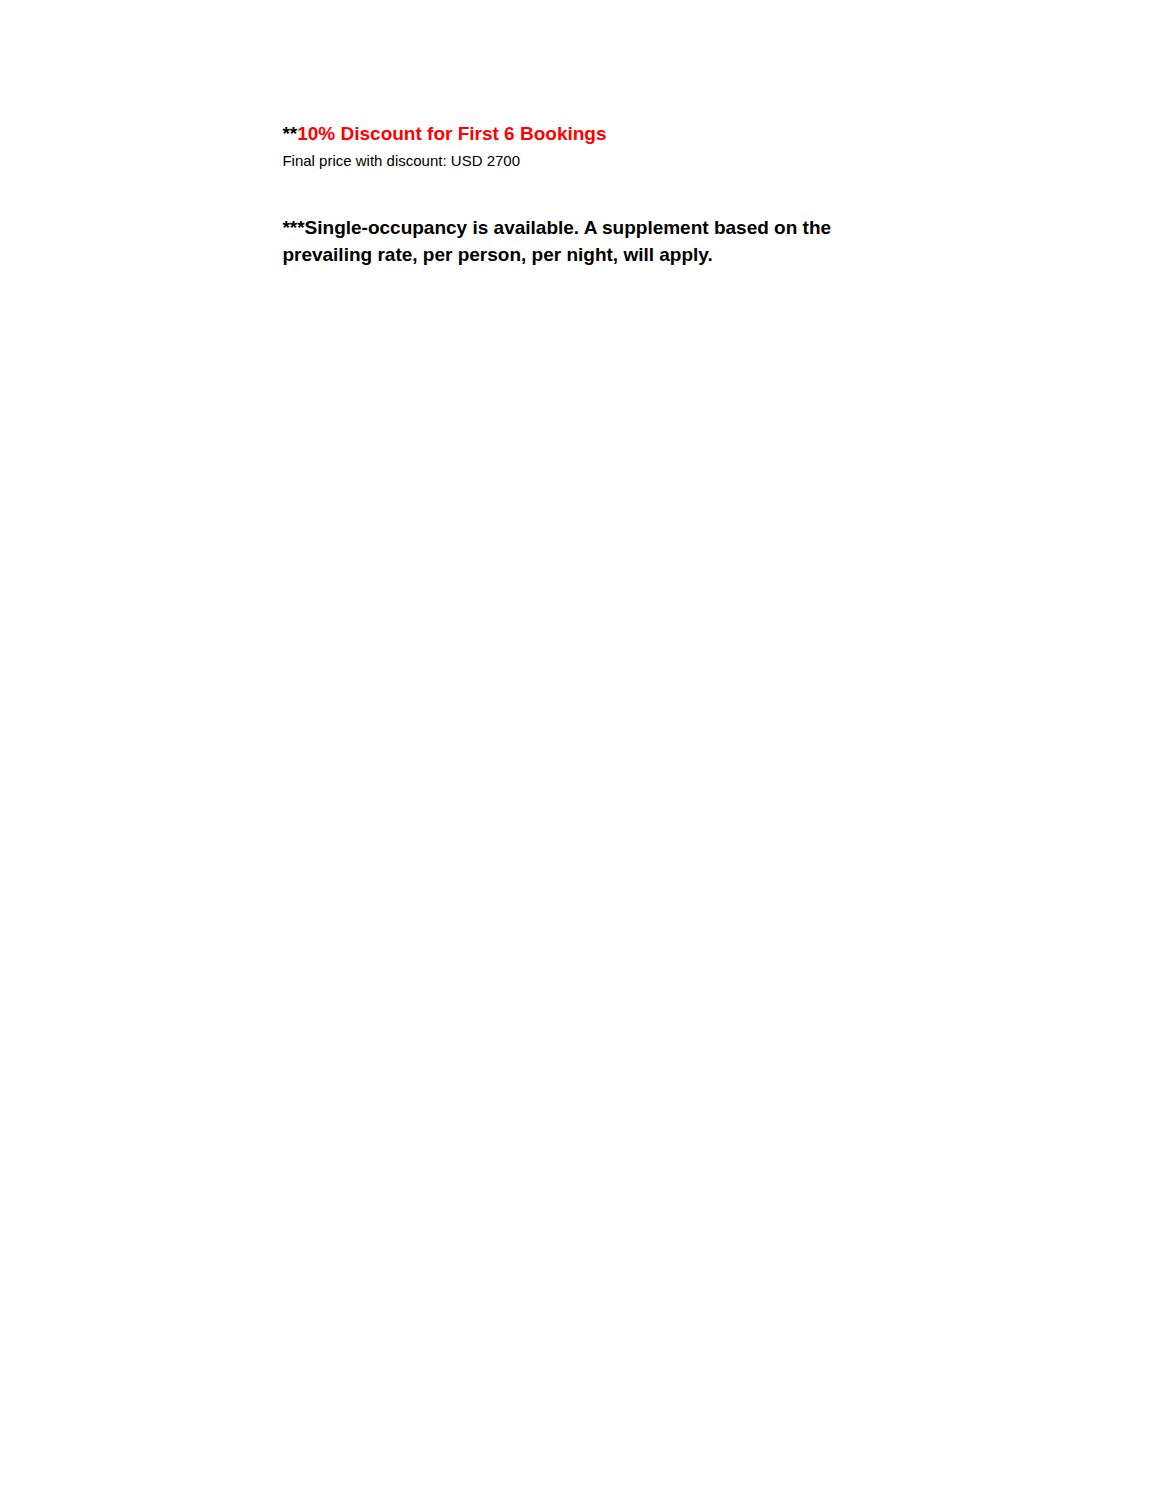**10% Discount for First 6 Bookings
Final price with discount: USD 2700
***Single-occupancy is available. A supplement based on the prevailing rate, per person, per night, will apply.